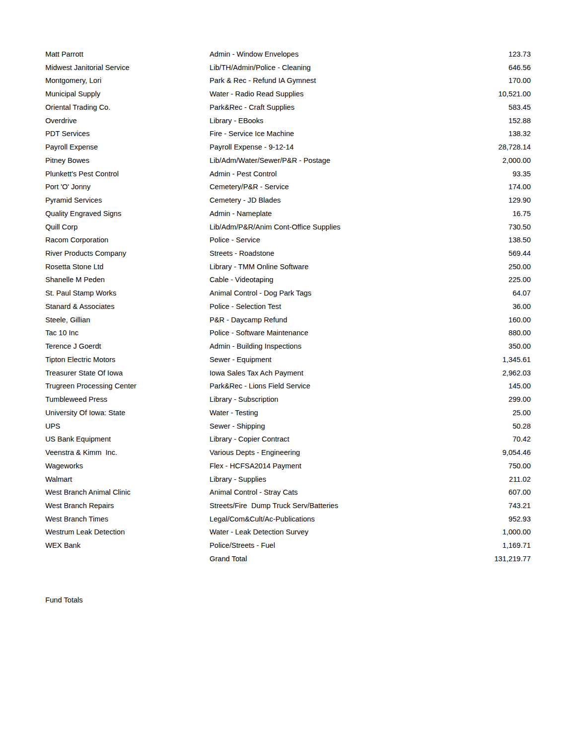| Matt Parrott | Admin - Window Envelopes | 123.73 |
| Midwest Janitorial Service | Lib/TH/Admin/Police - Cleaning | 646.56 |
| Montgomery, Lori | Park & Rec - Refund IA Gymnest | 170.00 |
| Municipal Supply | Water - Radio Read Supplies | 10,521.00 |
| Oriental Trading Co. | Park&Rec - Craft Supplies | 583.45 |
| Overdrive | Library - EBooks | 152.88 |
| PDT Services | Fire - Service Ice Machine | 138.32 |
| Payroll Expense | Payroll Expense - 9-12-14 | 28,728.14 |
| Pitney Bowes | Lib/Adm/Water/Sewer/P&R - Postage | 2,000.00 |
| Plunkett's Pest Control | Admin - Pest Control | 93.35 |
| Port 'O' Jonny | Cemetery/P&R - Service | 174.00 |
| Pyramid Services | Cemetery - JD Blades | 129.90 |
| Quality Engraved Signs | Admin - Nameplate | 16.75 |
| Quill Corp | Lib/Adm/P&R/Anim Cont-Office Supplies | 730.50 |
| Racom Corporation | Police - Service | 138.50 |
| River Products Company | Streets - Roadstone | 569.44 |
| Rosetta Stone Ltd | Library - TMM Online Software | 250.00 |
| Shanelle M Peden | Cable - Videotaping | 225.00 |
| St. Paul Stamp Works | Animal Control - Dog Park Tags | 64.07 |
| Stanard & Associates | Police - Selection Test | 36.00 |
| Steele, Gillian | P&R - Daycamp Refund | 160.00 |
| Tac 10 Inc | Police - Software Maintenance | 880.00 |
| Terence J Goerdt | Admin - Building Inspections | 350.00 |
| Tipton Electric Motors | Sewer - Equipment | 1,345.61 |
| Treasurer State Of Iowa | Iowa Sales Tax Ach Payment | 2,962.03 |
| Trugreen Processing Center | Park&Rec - Lions Field Service | 145.00 |
| Tumbleweed Press | Library - Subscription | 299.00 |
| University Of Iowa: State | Water - Testing | 25.00 |
| UPS | Sewer - Shipping | 50.28 |
| US Bank Equipment | Library - Copier Contract | 70.42 |
| Veenstra & Kimm Inc. | Various Depts - Engineering | 9,054.46 |
| Wageworks | Flex - HCFSA2014 Payment | 750.00 |
| Walmart | Library - Supplies | 211.02 |
| West Branch Animal Clinic | Animal Control - Stray Cats | 607.00 |
| West Branch Repairs | Streets/Fire Dump Truck Serv/Batteries | 743.21 |
| West Branch Times | Legal/Com&Cult/Ac-Publications | 952.93 |
| Westrum Leak Detection | Water - Leak Detection Survey | 1,000.00 |
| WEX Bank | Police/Streets - Fuel | 1,169.71 |
| | Grand Total | 131,219.77 |
Fund Totals